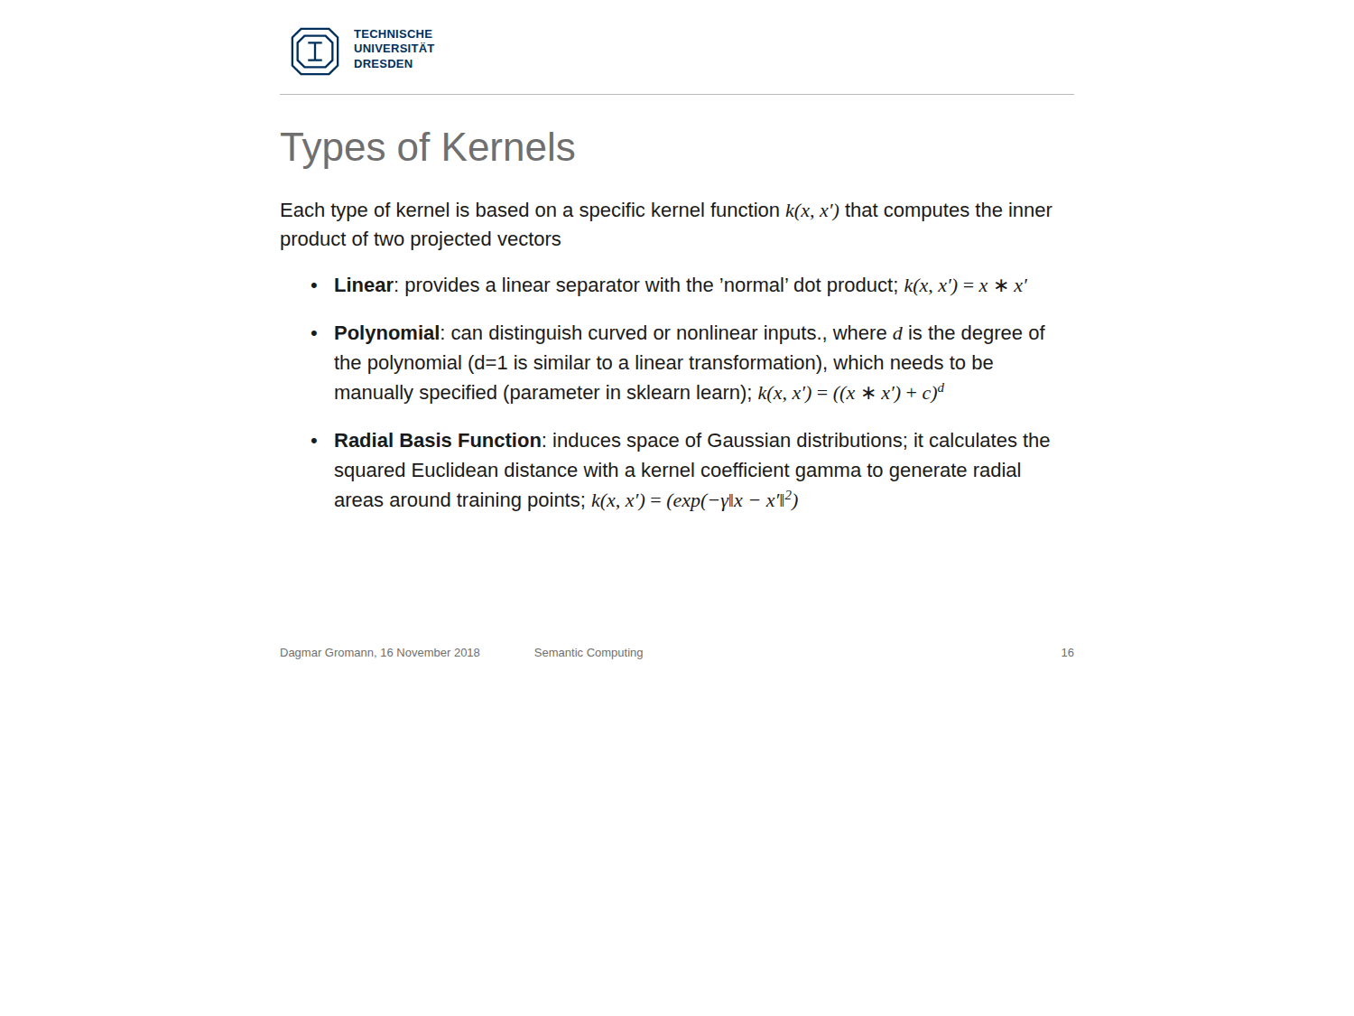Technische
Universität
Dresden
Types of Kernels
Each type of kernel is based on a specific kernel function k(x, x′) that computes the inner product of two projected vectors
Linear: provides a linear separator with the ’normal’ dot product; k(x, x′) = x ∗ x′
Polynomial: can distinguish curved or nonlinear inputs., where d is the degree of the polynomial (d=1 is similar to a linear transformation), which needs to be manually specified (parameter in sklearn learn); k(x, x′) = ((x ∗ x′) + c)d
Radial Basis Function: induces space of Gaussian distributions; it calculates the squared Euclidean distance with a kernel coefficient gamma to generate radial areas around training points; k(x, x′) = (exp(−γ‖x − x′‖2)
Dagmar Gromann, 16 November 2018 Semantic Computing 16